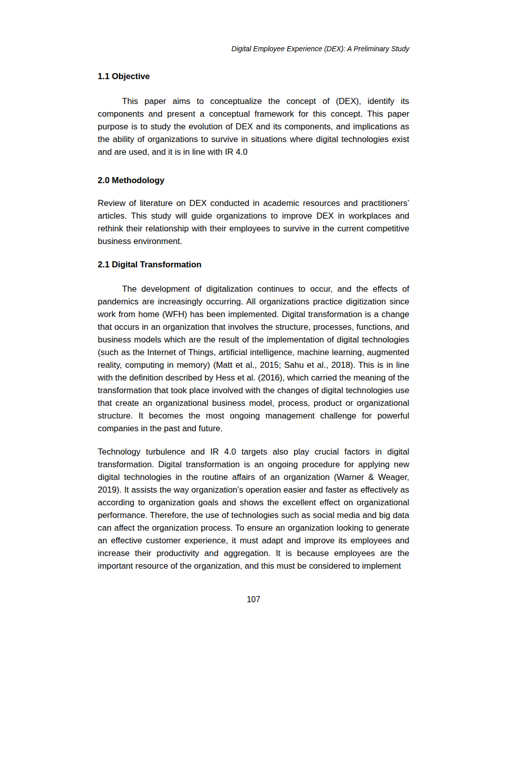Digital Employee Experience (DEX): A Preliminary Study
1.1 Objective
This paper aims to conceptualize the concept of (DEX), identify its components and present a conceptual framework for this concept. This paper purpose is to study the evolution of DEX and its components, and implications as the ability of organizations to survive in situations where digital technologies exist and are used, and it is in line with IR 4.0
2.0 Methodology
Review of literature on DEX conducted in academic resources and practitioners’ articles. This study will guide organizations to improve DEX in workplaces and rethink their relationship with their employees to survive in the current competitive business environment.
2.1 Digital Transformation
The development of digitalization continues to occur, and the effects of pandemics are increasingly occurring. All organizations practice digitization since work from home (WFH) has been implemented. Digital transformation is a change that occurs in an organization that involves the structure, processes, functions, and business models which are the result of the implementation of digital technologies (such as the Internet of Things, artificial intelligence, machine learning, augmented reality, computing in memory) (Matt et al., 2015; Sahu et al., 2018). This is in line with the definition described by Hess et al. (2016), which carried the meaning of the transformation that took place involved with the changes of digital technologies use that create an organizational business model, process, product or organizational structure. It becomes the most ongoing management challenge for powerful companies in the past and future.
Technology turbulence and IR 4.0 targets also play crucial factors in digital transformation. Digital transformation is an ongoing procedure for applying new digital technologies in the routine affairs of an organization (Warner & Weager, 2019). It assists the way organization’s operation easier and faster as effectively as according to organization goals and shows the excellent effect on organizational performance. Therefore, the use of technologies such as social media and big data can affect the organization process. To ensure an organization looking to generate an effective customer experience, it must adapt and improve its employees and increase their productivity and aggregation. It is because employees are the important resource of the organization, and this must be considered to implement
107